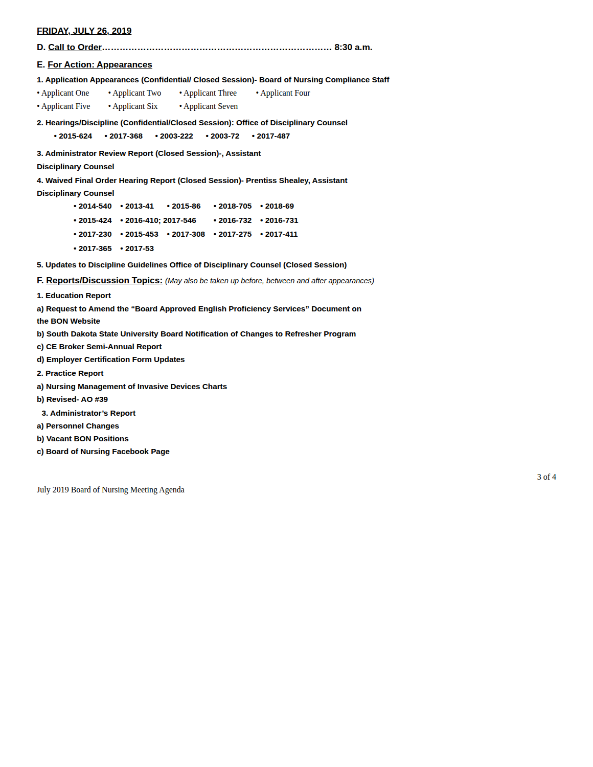FRIDAY, JULY 26, 2019
D. Call to Order…………………………………………………………………… 8:30 a.m.
E. For Action: Appearances
1. Application Appearances (Confidential/ Closed Session)- Board of Nursing Compliance Staff
| • Applicant One | • Applicant Two | • Applicant Three | • Applicant Four |
| • Applicant Five | • Applicant Six | • Applicant Seven | |
2. Hearings/Discipline (Confidential/Closed Session): Office of Disciplinary Counsel
| • 2015-624 | • 2017-368 | • 2003-222 | • 2003-72 | • 2017-487 |
3. Administrator Review Report (Closed Session)-, Assistant
Disciplinary Counsel
4. Waived Final Order Hearing Report (Closed Session)- Prentiss Shealey, Assistant
Disciplinary Counsel
| • 2014-540 | • 2013-41 | • 2015-86 | • 2018-705 | • 2018-69 |
| • 2015-424 | • 2016-410; 2017-546 | • 2016-732 | • 2016-731 |
| • 2017-230 | • 2015-453 | • 2017-308 | • 2017-275 | • 2017-411 |
| • 2017-365 | • 2017-53 | | | |
5. Updates to Discipline Guidelines Office of Disciplinary Counsel (Closed Session)
F. Reports/Discussion Topics: (May also be taken up before, between and after appearances)
1. Education Report
a) Request to Amend the “Board Approved English Proficiency Services” Document on
the BON Website
b) South Dakota State University Board Notification of Changes to Refresher Program
c) CE Broker Semi-Annual Report
d) Employer Certification Form Updates
2. Practice Report
a) Nursing Management of Invasive Devices Charts
b) Revised- AO #39
3. Administrator’s Report
a) Personnel Changes
b) Vacant BON Positions
c) Board of Nursing Facebook Page
3 of 4
July 2019 Board of Nursing Meeting Agenda